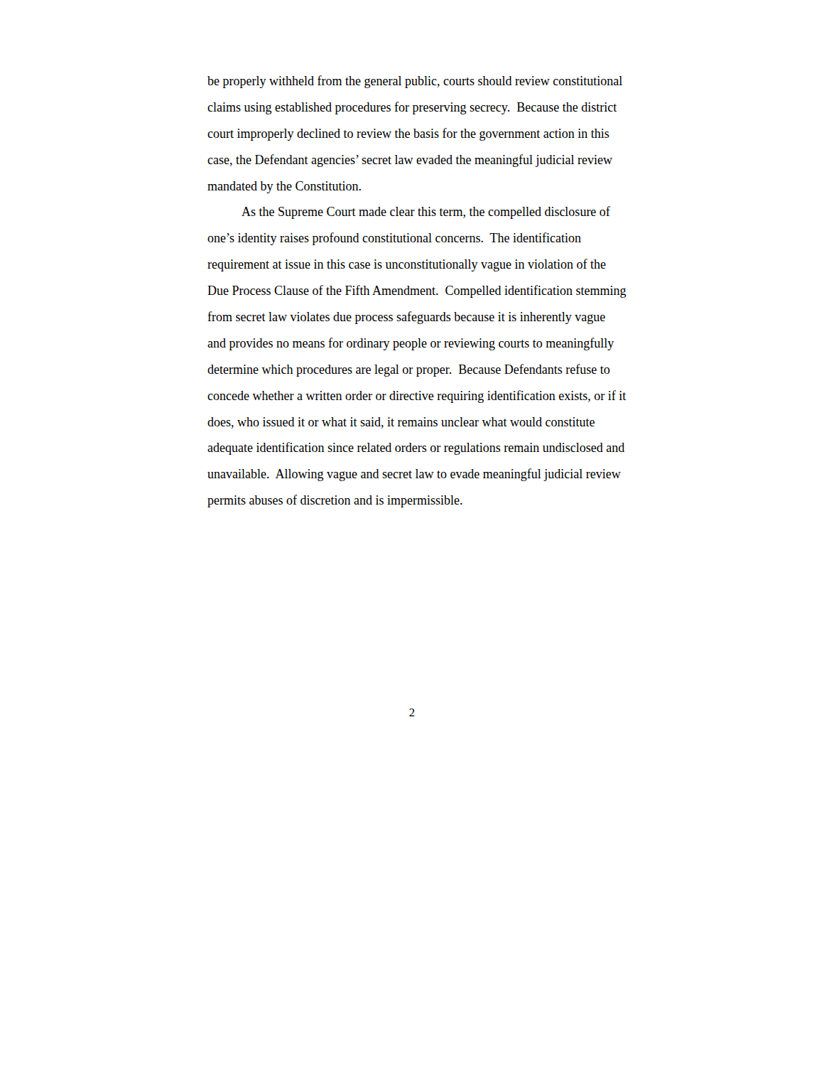be properly withheld from the general public, courts should review constitutional claims using established procedures for preserving secrecy. Because the district court improperly declined to review the basis for the government action in this case, the Defendant agencies’ secret law evaded the meaningful judicial review mandated by the Constitution.
As the Supreme Court made clear this term, the compelled disclosure of one’s identity raises profound constitutional concerns. The identification requirement at issue in this case is unconstitutionally vague in violation of the Due Process Clause of the Fifth Amendment. Compelled identification stemming from secret law violates due process safeguards because it is inherently vague and provides no means for ordinary people or reviewing courts to meaningfully determine which procedures are legal or proper. Because Defendants refuse to concede whether a written order or directive requiring identification exists, or if it does, who issued it or what it said, it remains unclear what would constitute adequate identification since related orders or regulations remain undisclosed and unavailable. Allowing vague and secret law to evade meaningful judicial review permits abuses of discretion and is impermissible.
2